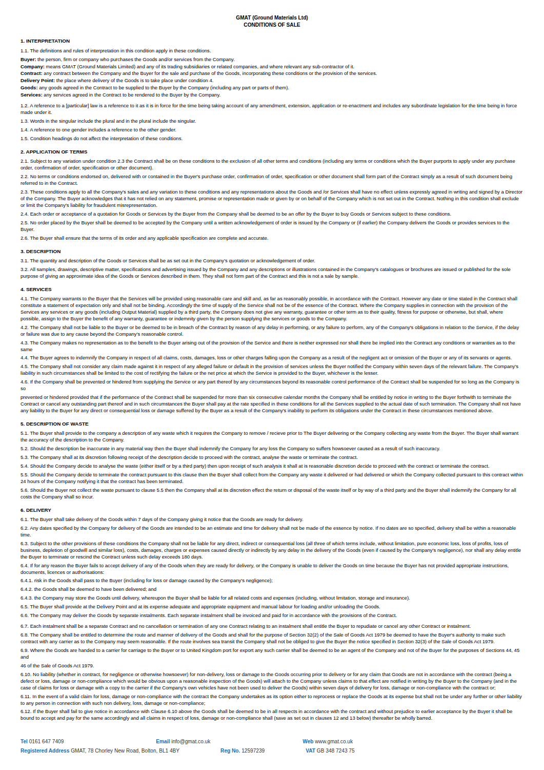GMAT (Ground Materials Ltd)
CONDITIONS OF SALE
1. INTERPRETATION
1.1. The definitions and rules of interpretation in this condition apply in these conditions.
Buyer: the person, firm or company who purchases the Goods and/or services from the Company.
Company: means GMAT (Ground Materials Limited) and any of its trading subsidiaries or related companies, and where relevant any sub-contractor of it.
Contract: any contract between the Company and the Buyer for the sale and purchase of the Goods, incorporating these conditions or the provision of the services.
Delivery Point: the place where delivery of the Goods is to take place under condition 4.
Goods: any goods agreed in the Contract to be supplied to the Buyer by the Company (including any part or parts of them).
Services: any services agreed in the Contract to be rendered to the Buyer by the Company.
1.2. A reference to a [particular] law is a reference to it as it is in force for the time being taking account of any amendment, extension, application or re-enactment and includes any subordinate legislation for the time being in force made under it.
1.3. Words in the singular include the plural and in the plural include the singular.
1.4. A reference to one gender includes a reference to the other gender.
1.5. Condition headings do not affect the interpretation of these conditions.
2. APPLICATION OF TERMS
2.1. Subject to any variation under condition 2.3 the Contract shall be on these conditions to the exclusion of all other terms and conditions (including any terms or conditions which the Buyer purports to apply under any purchase order, confirmation of order, specification or other document).
2.2. No terms or conditions endorsed on, delivered with or contained in the Buyer's purchase order, confirmation of order, specification or other document shall form part of the Contract simply as a result of such document being referred to in the Contract.
2.3. These conditions apply to all the Company's sales and any variation to these conditions and any representations about the Goods and /or Services shall have no effect unless expressly agreed in writing and signed by a Director of the Company. The Buyer acknowledges that it has not relied on any statement, promise or representation made or given by or on behalf of the Company which is not set out in the Contract. Nothing in this condition shall exclude or limit the Company's liability for fraudulent misrepresentation.
2.4. Each order or acceptance of a quotation for Goods or Services by the Buyer from the Company shall be deemed to be an offer by the Buyer to buy Goods or Services subject to these conditions.
2.5. No order placed by the Buyer shall be deemed to be accepted by the Company until a written acknowledgement of order is issued by the Company or (if earlier) the Company delivers the Goods or provides services to the Buyer.
2.6. The Buyer shall ensure that the terms of its order and any applicable specification are complete and accurate.
3. DESCRIPTION
3.1. The quantity and description of the Goods or Services shall be as set out in the Company's quotation or acknowledgement of order.
3.2. All samples, drawings, descriptive matter, specifications and advertising issued by the Company and any descriptions or illustrations contained in the Company's catalogues or brochures are issued or published for the sole purpose of giving an approximate idea of the Goods or Services described in them. They shall not form part of the Contract and this is not a sale by sample.
4. SERVICES
4.1. The Company warrants to the Buyer that the Services will be provided using reasonable care and skill and, as far as reasonably possible, in accordance with the Contract. However any date or time stated in the Contract shall constitute a statement of expectation only and shall not be binding. Accordingly the time of supply of the Service shall not be of the essence of the Contract. Where the Company supplies in connection with the provision of the Services any services or any goods (including Output Material) supplied by a third party, the Company does not give any warranty, guarantee or other term as to their quality, fitness for purpose or otherwise, but shall, where possible, assign to the Buyer the benefit of any warranty, guarantee or indemnity given by the person supplying the services or goods to the Company.
4.2. The Company shall not be liable to the Buyer or be deemed to be in breach of the Contract by reason of any delay in performing, or any failure to perform, any of the Company's obligations in relation to the Service, if the delay or failure was due to any cause beyond the Company's reasonable control.
4.3. The Company makes no representation as to the benefit to the Buyer arising out of the provision of the Service and there is neither expressed nor shall there be implied into the Contract any conditions or warranties as to the same
4.4. The Buyer agrees to indemnify the Company in respect of all claims, costs, damages, loss or other charges falling upon the Company as a result of the negligent act or omission of the Buyer or any of its servants or agents.
4.5. The Company shall not consider any claim made against it in respect of any alleged failure or default in the provision of services unless the Buyer notified the Company within seven days of the relevant failure. The Company's liability in such circumstances shall be limited to the cost of rectifying the failure or the net price at which the Service is provided to the Buyer, whichever is the lesser.
4.6. If the Company shall be prevented or hindered from supplying the Service or any part thereof by any circumstances beyond its reasonable control performance of the Contract shall be suspended for so long as the Company is so
prevented or hindered provided that if the performance of the Contract shall be suspended for more than six consecutive calendar months the Company shall be entitled by notice in writing to the Buyer forthwith to terminate the Contract or cancel any outstanding part thereof and in such circumstances the Buyer shall pay at the rate specified in these conditions for all the Services supplied to the actual date of such termination. The Company shall not have any liability to the Buyer for any direct or consequential loss or damage suffered by the Buyer as a result of the Company's inability to perform its obligations under the Contract in these circumstances mentioned above.
5. DESCRIPTION OF WASTE
5.1. The Buyer shall provide to the company a description of any waste which it requires the Company to remove / recieve prior to The Buyer delivering or the Company collecting any waste from the Buyer. The Buyer shall warrant the accuracy of the description to the Company.
5.2. Should the description be inaccurate in any material way then the Buyer shall indemnify the Company for any loss the Company so suffers howsoever caused as a result of such inaccuracy.
5.3. The Company shall at its discretion following receipt of the description decide to proceed with the contract, analyse the waste or terminate the contract.
5.4. Should the Company decide to analyse the waste (either itself or by a third party) then upon receipt of such analysis it shall at is reasonable discretion decide to proceed with the contract or terminate the contract.
5.5. Should the Company decide to terminate the contract pursuant to this clause then the Buyer shall collect from the Company any waste it delivered or had delivered or which the Company collected pursuant to this contract within 24 hours of the Company notifying it that the contract has been terminated.
5.6. Should the Buyer not collect the waste pursuant to clause 5.5 then the Company shall at its discretion effect the return or disposal of the waste itself or by way of a third party and the Buyer shall indemnify the Company for all costs the Company shall so incur.
6. DELIVERY
6.1. The Buyer shall take delivery of the Goods within 7 days of the Company giving it notice that the Goods are ready for delivery.
6.2. Any dates specified by the Company for delivery of the Goods are intended to be an estimate and time for delivery shall not be made of the essence by notice. If no dates are so specified, delivery shall be within a reasonable time.
6.3. Subject to the other provisions of these conditions the Company shall not be liable for any direct, indirect or consequential loss (all three of which terms include, without limitation, pure economic loss, loss of profits, loss of business, depletion of goodwill and similar loss), costs, damages, charges or expenses caused directly or indirectly by any delay in the delivery of the Goods (even if caused by the Company's negligence), nor shall any delay entitle the Buyer to terminate or rescind the Contract unless such delay exceeds 180 days.
6.4. If for any reason the Buyer fails to accept delivery of any of the Goods when they are ready for delivery, or the Company is unable to deliver the Goods on time because the Buyer has not provided appropriate instructions, documents, licences or authorisations:
6.4.1. risk in the Goods shall pass to the Buyer (including for loss or damage caused by the Company's negligence);
6.4.2. the Goods shall be deemed to have been delivered; and
6.4.3. the Company may store the Goods until delivery, whereupon the Buyer shall be liable for all related costs and expenses (including, without limitation, storage and insurance).
6.5. The Buyer shall provide at the Delivery Point and at its expense adequate and appropriate equipment and manual labour for loading and/or unloading the Goods.
6.6. The Company may deliver the Goods by separate instalments. Each separate instalment shall be invoiced and paid for in accordance with the provisions of the Contract.
6.7. Each instalment shall be a separate Contract and no cancellation or termination of any one Contract relating to an instalment shall entitle the Buyer to repudiate or cancel any other Contract or instalment.
6.8. The Company shall be entitled to determine the route and manner of delivery of the Goods and shall for the purpose of Section 32(2) of the Sale of Goods Act 1979 be deemed to have the Buyer's authority to make such contract with any carrier as to the Company may seem reasonable. If the route involves sea transit the Company shall not be obliged to give the Buyer the notice specified in Section 32(3) of the Sale of Goods Act 1979.
6.9. Where the Goods are handed to a carrier for carriage to the Buyer or to United Kingdom port for export any such carrier shall be deemed to be an agent of the Company and not of the Buyer for the purposes of Sections 44, 45 and
46 of the Sale of Goods Act 1979.
6.10. No liability (whether in contract, for negligence or otherwise howsoever) for non-delivery, loss or damage to the Goods occurring prior to delivery or for any claim that Goods are not in accordance with the contract (being a defect or loss, damage or non-compliance which would be obvious upon a reasonable inspection of the Goods) will attach to the Company unless claims to that effect are notified in writing by the Buyer to the Company (and in the case of claims for loss or damage with a copy to the carrier if the Company's own vehicles have not been used to deliver the Goods) within seven days of delivery for loss, damage or non-compliance with the contract or;
6.11. In the event of a valid claim for loss, damage or non-compliance with the contract the Company undertakes as its option either to reprocess or replace the Goods at its expense but shall not be under any further or other liability to any person in connection with such non delivery, loss, damage or non-compliance;
6.12. If the Buyer shall fail to give notice in accordance with Clause 6.10 above the Goods shall be deemed to be in all respects in accordance with the contract and without prejudice to earlier acceptance by the Buyer it shall be bound to accept and pay for the same accordingly and all claims in respect of loss, damage or non-compliance shall (save as set out in clauses 12 and 13 below) thereafter be wholly barred.
Tel 0161 647 7409
Email info@gmat.co.uk
Web www.gmat.co.uk
Registered Address GMAT, 78 Chorley New Road, Bolton, BL1 4BY
Reg No. 12597239
VAT GB 348 7243 75